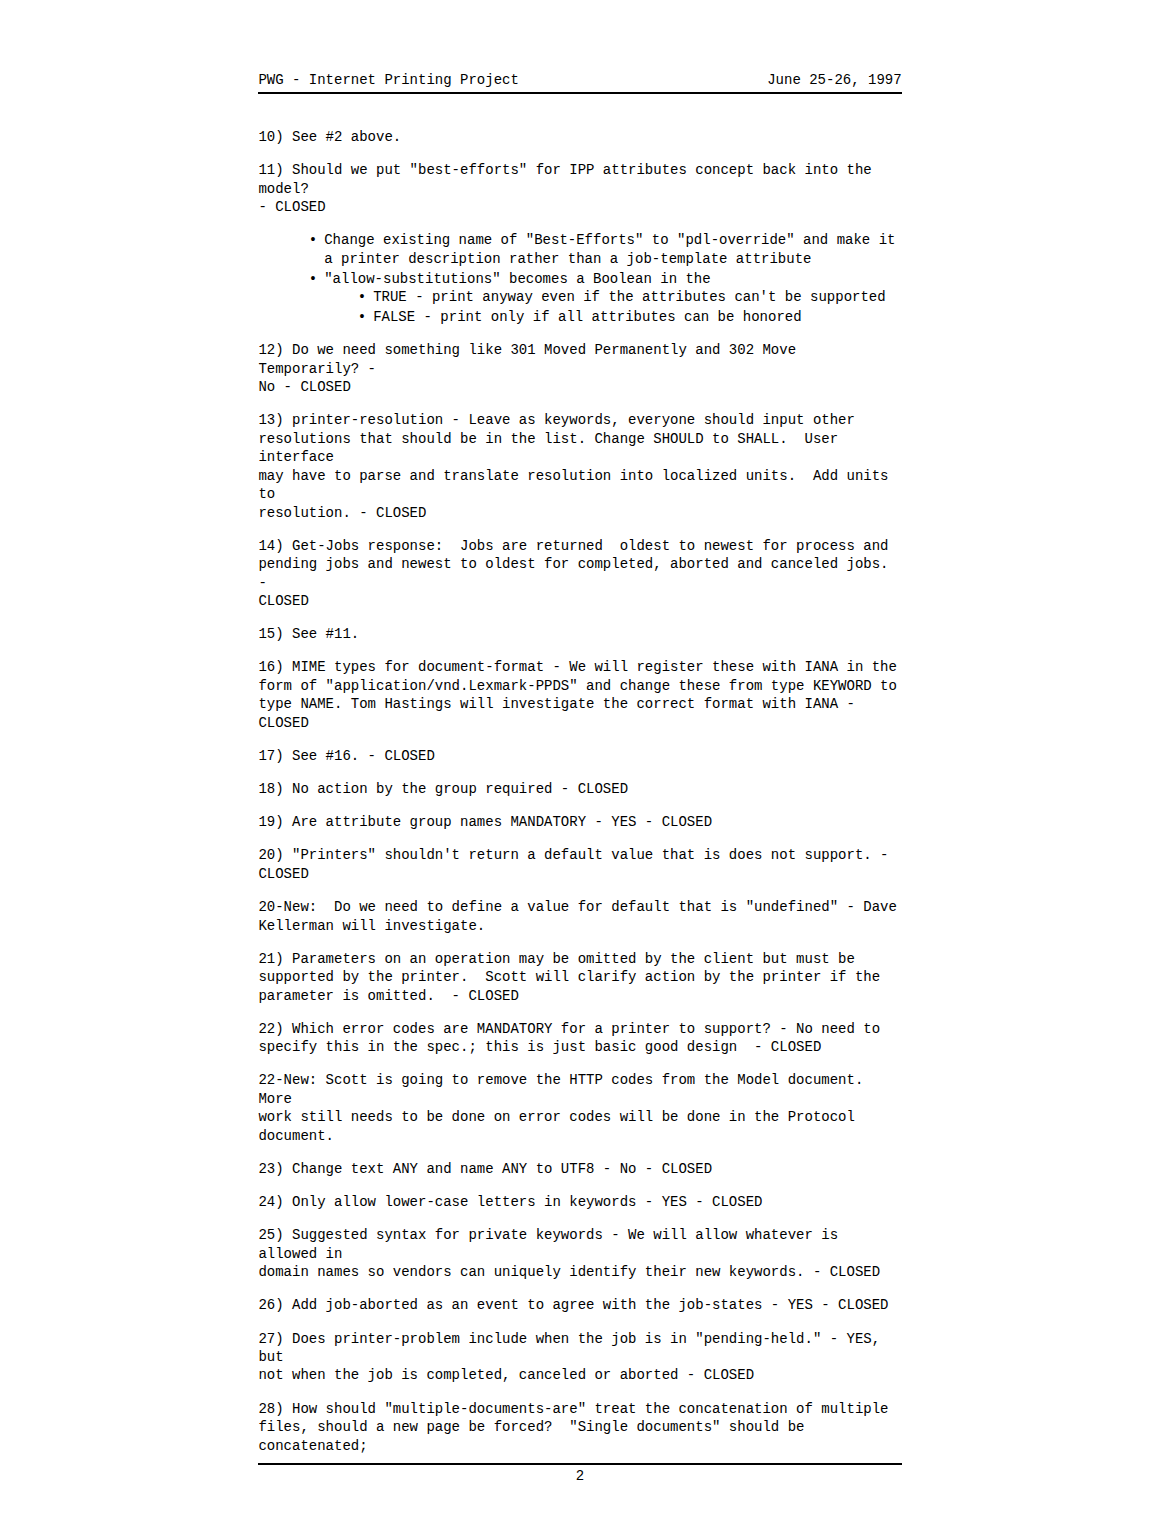PWG - Internet Printing Project June 25-26, 1997
10) See #2 above.
11) Should we put "best-efforts" for IPP attributes concept back into the model? - CLOSED
Change existing name of "Best-Efforts" to "pdl-override" and make it a printer description rather than a job-template attribute
"allow-substitutions" becomes a Boolean in the
TRUE - print anyway even if the attributes can't be supported
FALSE - print only if all attributes can be honored
12) Do we need something like 301 Moved Permanently and 302 Move Temporarily? - No - CLOSED
13) printer-resolution - Leave as keywords, everyone should input other resolutions that should be in the list. Change SHOULD to SHALL. User interface may have to parse and translate resolution into localized units. Add units to resolution. - CLOSED
14) Get-Jobs response: Jobs are returned oldest to newest for process and pending jobs and newest to oldest for completed, aborted and canceled jobs. - CLOSED
15) See #11.
16) MIME types for document-format - We will register these with IANA in the form of "application/vnd.Lexmark-PPDS" and change these from type KEYWORD to type NAME. Tom Hastings will investigate the correct format with IANA - CLOSED
17) See #16. - CLOSED
18) No action by the group required - CLOSED
19) Are attribute group names MANDATORY - YES - CLOSED
20) "Printers" shouldn't return a default value that is does not support. - CLOSED
20-New: Do we need to define a value for default that is "undefined" - Dave Kellerman will investigate.
21) Parameters on an operation may be omitted by the client but must be supported by the printer. Scott will clarify action by the printer if the parameter is omitted. - CLOSED
22) Which error codes are MANDATORY for a printer to support? - No need to specify this in the spec.; this is just basic good design - CLOSED
22-New: Scott is going to remove the HTTP codes from the Model document. More work still needs to be done on error codes will be done in the Protocol document.
23) Change text ANY and name ANY to UTF8 - No - CLOSED
24) Only allow lower-case letters in keywords - YES - CLOSED
25) Suggested syntax for private keywords - We will allow whatever is allowed in domain names so vendors can uniquely identify their new keywords. - CLOSED
26) Add job-aborted as an event to agree with the job-states - YES - CLOSED
27) Does printer-problem include when the job is in "pending-held." - YES, but not when the job is completed, canceled or aborted - CLOSED
28) How should "multiple-documents-are" treat the concatenation of multiple files, should a new page be forced? "Single documents" should be concatenated;
2